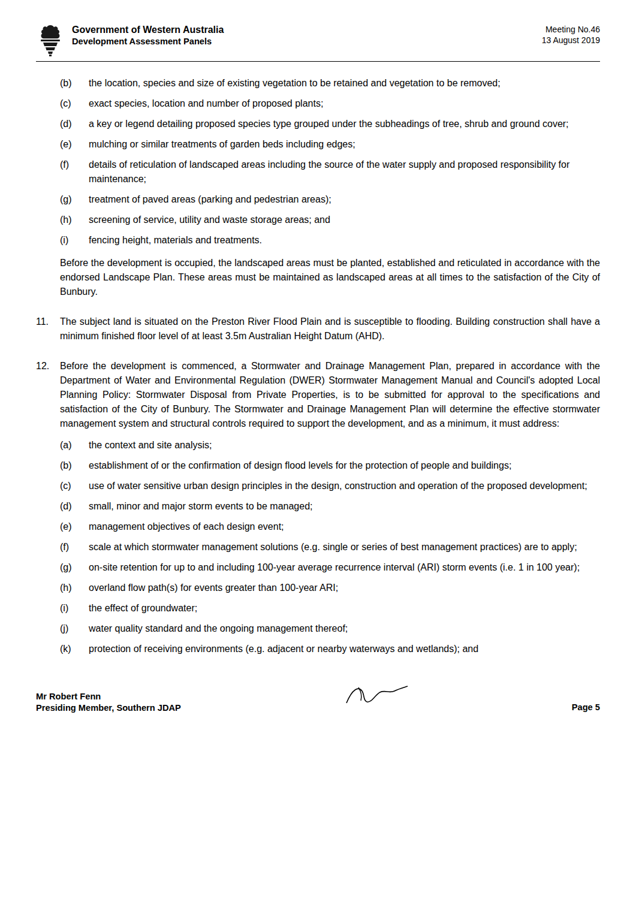Government of Western Australia
Development Assessment Panels
Meeting No.46
13 August 2019
(b)
the location, species and size of existing vegetation to be retained and vegetation to be removed;
(c)
exact species, location and number of proposed plants;
(d)
a key or legend detailing proposed species type grouped under the subheadings of tree, shrub and ground cover;
(e)
mulching or similar treatments of garden beds including edges;
(f)
details of reticulation of landscaped areas including the source of the water supply and proposed responsibility for maintenance;
(g)
treatment of paved areas (parking and pedestrian areas);
(h)
screening of service, utility and waste storage areas; and
(i)
fencing height, materials and treatments.
Before the development is occupied, the landscaped areas must be planted, established and reticulated in accordance with the endorsed Landscape Plan. These areas must be maintained as landscaped areas at all times to the satisfaction of the City of Bunbury.
11.
The subject land is situated on the Preston River Flood Plain and is susceptible to flooding. Building construction shall have a minimum finished floor level of at least 3.5m Australian Height Datum (AHD).
12.
Before the development is commenced, a Stormwater and Drainage Management Plan, prepared in accordance with the Department of Water and Environmental Regulation (DWER) Stormwater Management Manual and Council's adopted Local Planning Policy: Stormwater Disposal from Private Properties, is to be submitted for approval to the specifications and satisfaction of the City of Bunbury. The Stormwater and Drainage Management Plan will determine the effective stormwater management system and structural controls required to support the development, and as a minimum, it must address:
(a)
the context and site analysis;
(b)
establishment of or the confirmation of design flood levels for the protection of people and buildings;
(c)
use of water sensitive urban design principles in the design, construction and operation of the proposed development;
(d)
small, minor and major storm events to be managed;
(e)
management objectives of each design event;
(f)
scale at which stormwater management solutions (e.g. single or series of best management practices) are to apply;
(g)
on-site retention for up to and including 100-year average recurrence interval (ARI) storm events (i.e. 1 in 100 year);
(h)
overland flow path(s) for events greater than 100-year ARI;
(i)
the effect of groundwater;
(j)
water quality standard and the ongoing management thereof;
(k)
protection of receiving environments (e.g. adjacent or nearby waterways and wetlands); and
Mr Robert Fenn
Presiding Member, Southern JDAP
Page 5